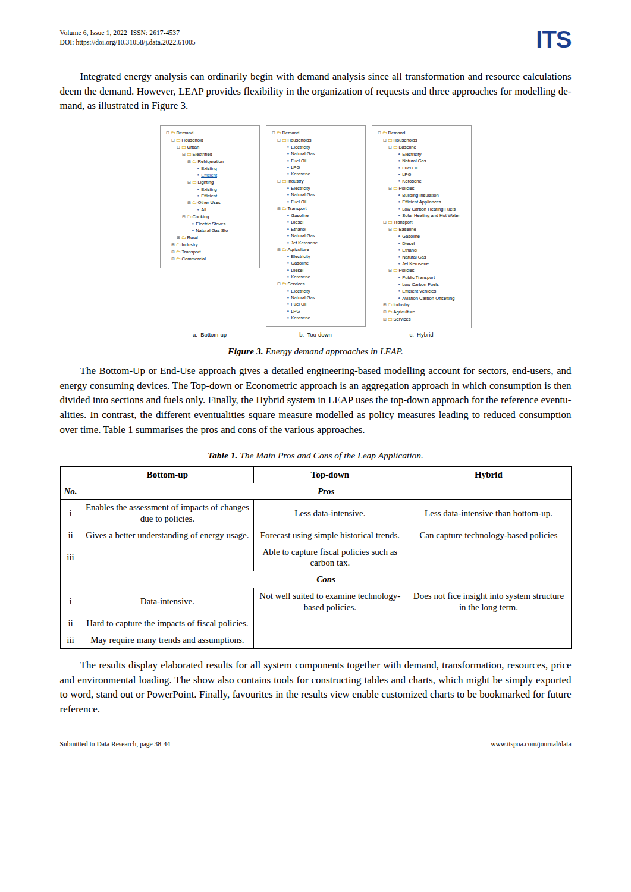Volume 6, Issue 1, 2022 ISSN: 2617-4537
DOI: https://doi.org/10.31058/j.data.2022.61005
ITS
Integrated energy analysis can ordinarily begin with demand analysis since all transformation and resource calculations deem the demand. However, LEAP provides flexibility in the organization of requests and three approaches for modelling demand, as illustrated in Figure 3.
⊟ Demand
⊟ Household
⊟ Urban
⊟ Electrified
⊟ Refrigeration
Existing
Efficient
⊟ Lighting
Existing
Efficient
⊟ Other Uses
All
⊟ Cooking
Electric Stoves
Natural Gas Sto
⊞ Rural
⊞ Industry
⊞ Transport
⊞ Commercial
⊟ Demand
⊟ Households
Electricity
Natural Gas
Fuel Oil
LPG
Kerosene
⊟ Industry
Electricity
Natural Gas
Fuel Oil
⊟ Transport
Gasoline
Diesel
Ethanol
Natural Gas
Jet Kerosene
⊟ Agriculture
Electricity
Gasoline
Diesel
Kerosene
⊟ Services
Electricity
Natural Gas
Fuel Oil
LPG
Kerosene
⊟ Demand
⊟ Households
⊟ Baseline
Electricity
Natural Gas
Fuel Oil
LPG
Kerosene
⊟ Policies
Building Insulation
Efficient Appliances
Low Carbon Heating Fuels
Solar Heating and Hot Water
⊟ Transport
⊟ Baseline
Gasoline
Diesel
Ethanol
Natural Gas
Jet Kerosene
⊟ Policies
Public Transport
Low Carbon Fuels
Efficient Vehicles
Aviation Carbon Offsetting
⊞ Industry
⊞ Agriculture
⊞ Services
a. Bottom-up b. Too-down c. Hybrid
Figure 3. Energy demand approaches in LEAP.
The Bottom-Up or End-Use approach gives a detailed engineering-based modelling account for sectors, end-users, and energy consuming devices. The Top-down or Econometric approach is an aggregation approach in which consumption is then divided into sections and fuels only. Finally, the Hybrid system in LEAP uses the top-down approach for the reference eventualities. In contrast, the different eventualities square measure modelled as policy measures leading to reduced consumption over time. Table 1 summarises the pros and cons of the various approaches.
Table 1. The Main Pros and Cons of the Leap Application.
| | Bottom-up | Top-down | Hybrid |
| --- | --- | --- | --- |
| No. | Pros |
| i | Enables the assessment of impacts of changes due to policies. | Less data-intensive. | Less data-intensive than bottom-up. |
| ii | Gives a better understanding of energy usage. | Forecast using simple historical trends. | Can capture technology-based policies |
| iii | | Able to capture fiscal policies such as carbon tax. | |
| | Cons |
| i | Data-intensive. | Not well suited to examine technology-based policies. | Does not fice insight into system structure in the long term. |
| ii | Hard to capture the impacts of fiscal policies. | | |
| iii | May require many trends and assumptions. | | |
The results display elaborated results for all system components together with demand, transformation, resources, price and environmental loading. The show also contains tools for constructing tables and charts, which might be simply exported to word, stand out or PowerPoint. Finally, favourites in the results view enable customized charts to be bookmarked for future reference.
Submitted to Data Research, page 38-44 www.itspoa.com/journal/data